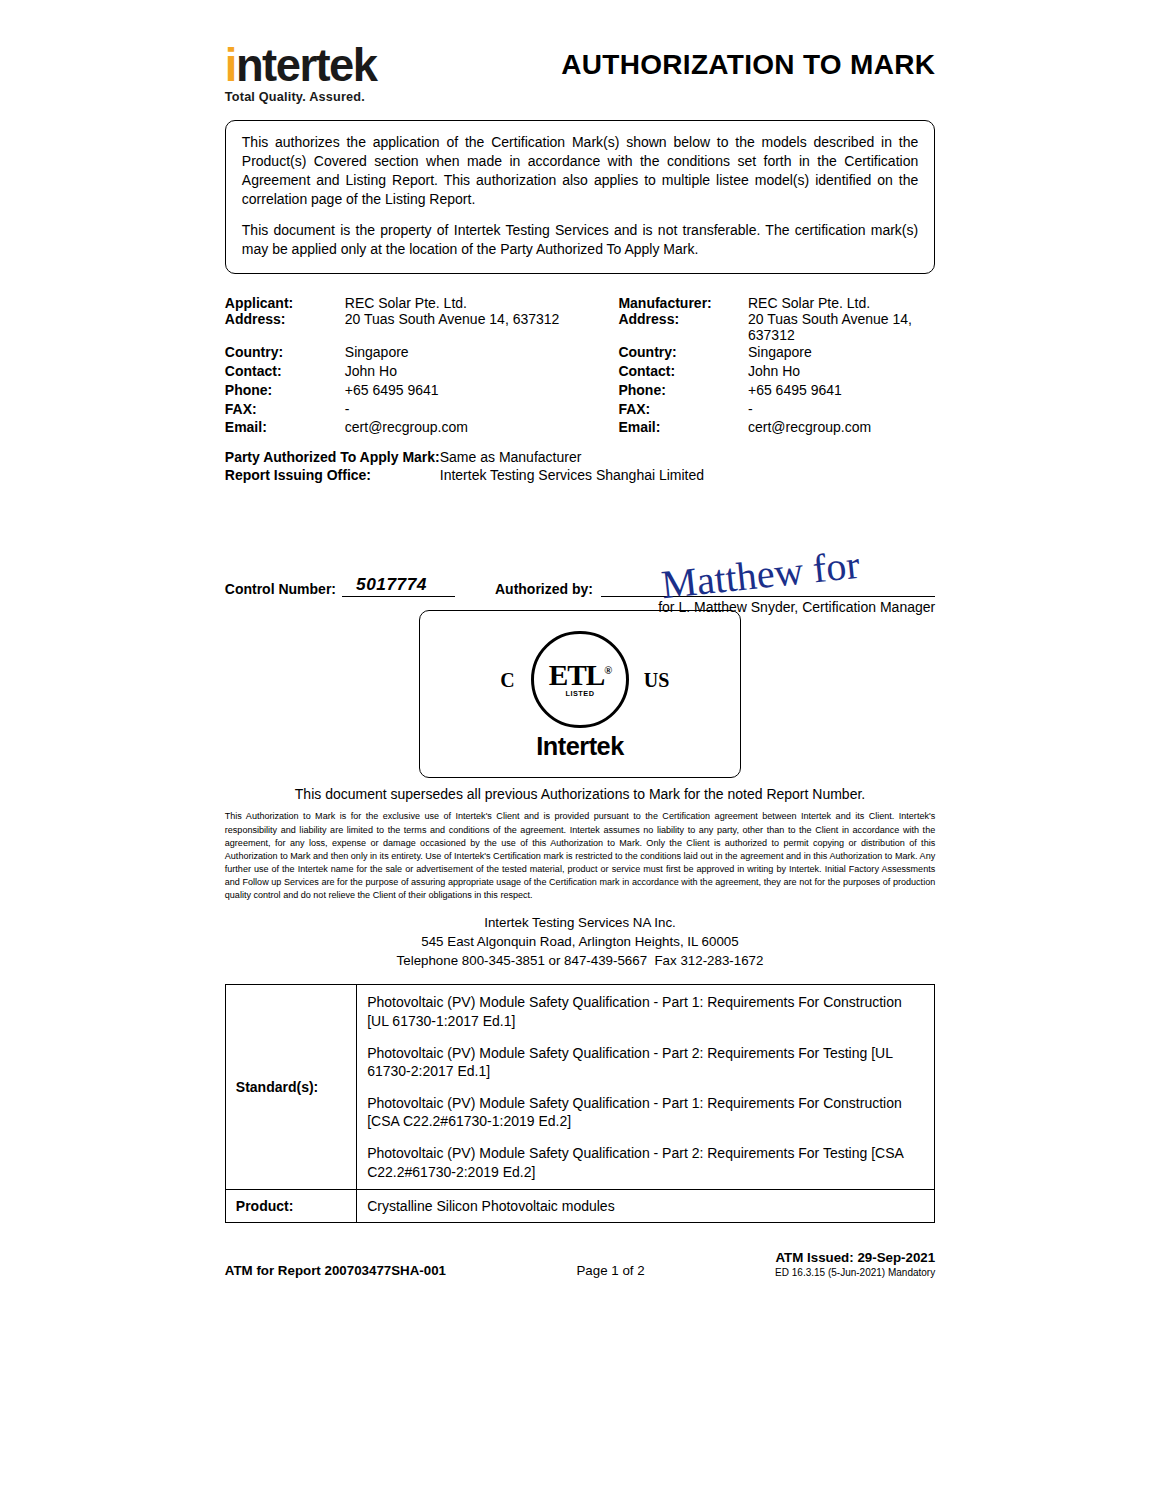intertek
Total Quality. Assured.
AUTHORIZATION TO MARK
This authorizes the application of the Certification Mark(s) shown below to the models described in the Product(s) Covered section when made in accordance with the conditions set forth in the Certification Agreement and Listing Report. This authorization also applies to multiple listee model(s) identified on the correlation page of the Listing Report.
This document is the property of Intertek Testing Services and is not transferable. The certification mark(s) may be applied only at the location of the Party Authorized To Apply Mark.
| Applicant: | REC Solar Pte. Ltd. | Manufacturer: | REC Solar Pte. Ltd. |
| Address: | 20 Tuas South Avenue 14, 637312 | Address: | 20 Tuas South Avenue 14, 637312 |
| Country: | Singapore | Country: | Singapore |
| Contact: | John Ho | Contact: | John Ho |
| Phone: | +65 6495 9641 | Phone: | +65 6495 9641 |
| FAX: | - | FAX: | - |
| Email: | cert@recgroup.com | Email: | cert@recgroup.com |
| Party Authorized To Apply Mark: | Same as Manufacturer |
| Report Issuing Office: | Intertek Testing Services Shanghai Limited |
Control Number: 5017774 Authorized by: Matthew for
for L. Matthew Snyder, Certification Manager
C
ETL®
LISTED
US
Intertek
This document supersedes all previous Authorizations to Mark for the noted Report Number.
This Authorization to Mark is for the exclusive use of Intertek's Client and is provided pursuant to the Certification agreement between Intertek and its Client. Intertek's responsibility and liability are limited to the terms and conditions of the agreement. Intertek assumes no liability to any party, other than to the Client in accordance with the agreement, for any loss, expense or damage occasioned by the use of this Authorization to Mark. Only the Client is authorized to permit copying or distribution of this Authorization to Mark and then only in its entirety. Use of Intertek's Certification mark is restricted to the conditions laid out in the agreement and in this Authorization to Mark. Any further use of the Intertek name for the sale or advertisement of the tested material, product or service must first be approved in writing by Intertek. Initial Factory Assessments and Follow up Services are for the purpose of assuring appropriate usage of the Certification mark in accordance with the agreement, they are not for the purposes of production quality control and do not relieve the Client of their obligations in this respect.
Intertek Testing Services NA Inc.
545 East Algonquin Road, Arlington Heights, IL 60005
Telephone 800-345-3851 or 847-439-5667 Fax 312-283-1672
| Standard(s): | Photovoltaic (PV) Module Safety Qualification - Part 1: Requirements For Construction [UL 61730-1:2017 Ed.1] Photovoltaic (PV) Module Safety Qualification - Part 2: Requirements For Testing [UL 61730-2:2017 Ed.1] Photovoltaic (PV) Module Safety Qualification - Part 1: Requirements For Construction [CSA C22.2#61730-1:2019 Ed.2] Photovoltaic (PV) Module Safety Qualification - Part 2: Requirements For Testing [CSA C22.2#61730-2:2019 Ed.2] |
| Product: | Crystalline Silicon Photovoltaic modules |
ATM for Report 200703477SHA-001
Page 1 of 2
ATM Issued: 29-Sep-2021
ED 16.3.15 (5-Jun-2021) Mandatory